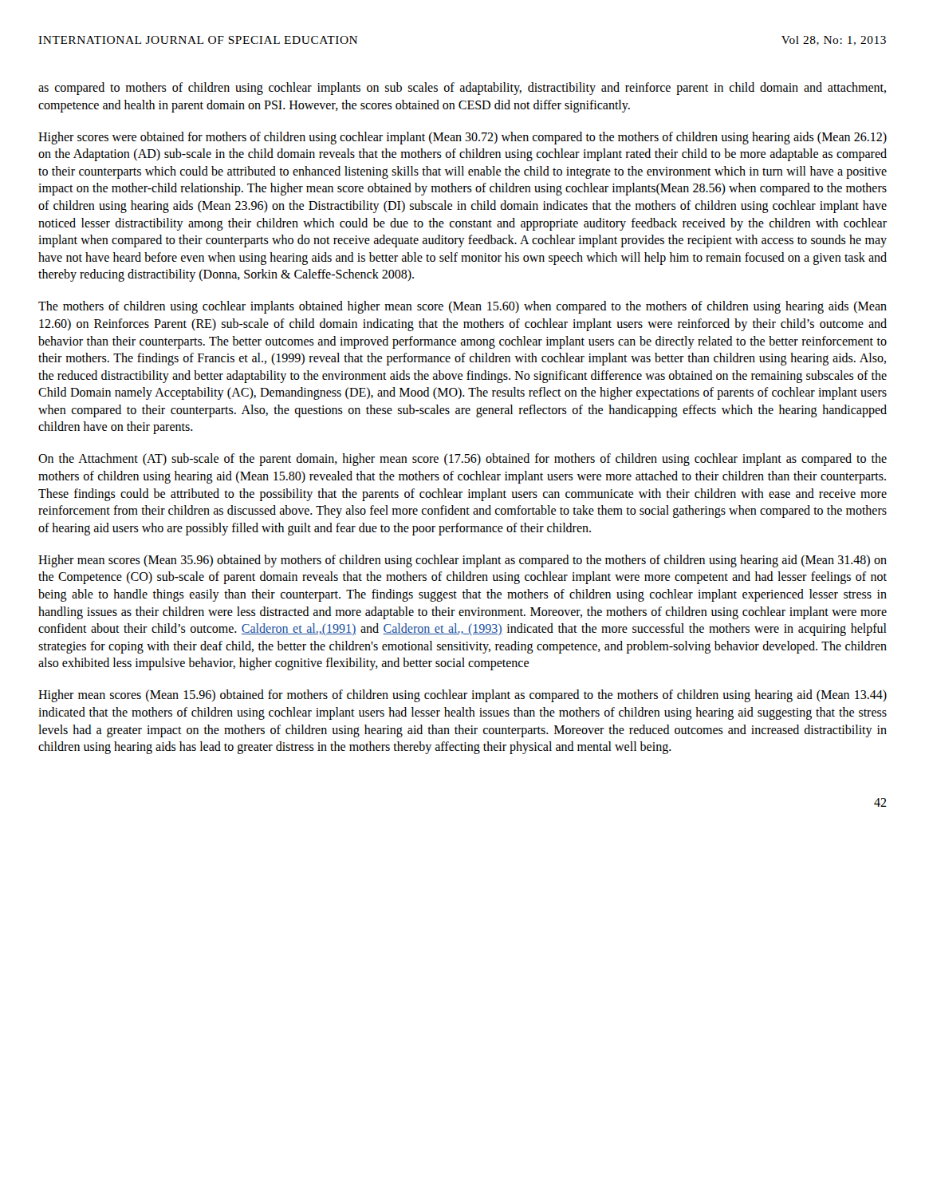International Journal of Special Education Vol 28, No: 1, 2013
as compared to mothers of children using cochlear implants on sub scales of adaptability, distractibility and reinforce parent in child domain and attachment, competence and health in parent domain on PSI. However, the scores obtained on CESD did not differ significantly.
Higher scores were obtained for mothers of children using cochlear implant (Mean 30.72) when compared to the mothers of children using hearing aids (Mean 26.12) on the Adaptation (AD) sub-scale in the child domain reveals that the mothers of children using cochlear implant rated their child to be more adaptable as compared to their counterparts which could be attributed to enhanced listening skills that will enable the child to integrate to the environment which in turn will have a positive impact on the mother-child relationship. The higher mean score obtained by mothers of children using cochlear implants(Mean 28.56) when compared to the mothers of children using hearing aids (Mean 23.96) on the Distractibility (DI) subscale in child domain indicates that the mothers of children using cochlear implant have noticed lesser distractibility among their children which could be due to the constant and appropriate auditory feedback received by the children with cochlear implant when compared to their counterparts who do not receive adequate auditory feedback. A cochlear implant provides the recipient with access to sounds he may have not have heard before even when using hearing aids and is better able to self monitor his own speech which will help him to remain focused on a given task and thereby reducing distractibility (Donna, Sorkin & Caleffe-Schenck 2008).
The mothers of children using cochlear implants obtained higher mean score (Mean 15.60) when compared to the mothers of children using hearing aids (Mean 12.60) on Reinforces Parent (RE) sub-scale of child domain indicating that the mothers of cochlear implant users were reinforced by their child’s outcome and behavior than their counterparts. The better outcomes and improved performance among cochlear implant users can be directly related to the better reinforcement to their mothers. The findings of Francis et al., (1999) reveal that the performance of children with cochlear implant was better than children using hearing aids. Also, the reduced distractibility and better adaptability to the environment aids the above findings. No significant difference was obtained on the remaining subscales of the Child Domain namely Acceptability (AC), Demandingness (DE), and Mood (MO). The results reflect on the higher expectations of parents of cochlear implant users when compared to their counterparts. Also, the questions on these sub-scales are general reflectors of the handicapping effects which the hearing handicapped children have on their parents.
On the Attachment (AT) sub-scale of the parent domain, higher mean score (17.56) obtained for mothers of children using cochlear implant as compared to the mothers of children using hearing aid (Mean 15.80) revealed that the mothers of cochlear implant users were more attached to their children than their counterparts. These findings could be attributed to the possibility that the parents of cochlear implant users can communicate with their children with ease and receive more reinforcement from their children as discussed above. They also feel more confident and comfortable to take them to social gatherings when compared to the mothers of hearing aid users who are possibly filled with guilt and fear due to the poor performance of their children.
Higher mean scores (Mean 35.96) obtained by mothers of children using cochlear implant as compared to the mothers of children using hearing aid (Mean 31.48) on the Competence (CO) sub-scale of parent domain reveals that the mothers of children using cochlear implant were more competent and had lesser feelings of not being able to handle things easily than their counterpart. The findings suggest that the mothers of children using cochlear implant experienced lesser stress in handling issues as their children were less distracted and more adaptable to their environment. Moreover, the mothers of children using cochlear implant were more confident about their child’s outcome. Calderon et al.,(1991) and Calderon et al., (1993) indicated that the more successful the mothers were in acquiring helpful strategies for coping with their deaf child, the better the children's emotional sensitivity, reading competence, and problem-solving behavior developed. The children also exhibited less impulsive behavior, higher cognitive flexibility, and better social competence
Higher mean scores (Mean 15.96) obtained for mothers of children using cochlear implant as compared to the mothers of children using hearing aid (Mean 13.44) indicated that the mothers of children using cochlear implant users had lesser health issues than the mothers of children using hearing aid suggesting that the stress levels had a greater impact on the mothers of children using hearing aid than their counterparts. Moreover the reduced outcomes and increased distractibility in children using hearing aids has lead to greater distress in the mothers thereby affecting their physical and mental well being.
42